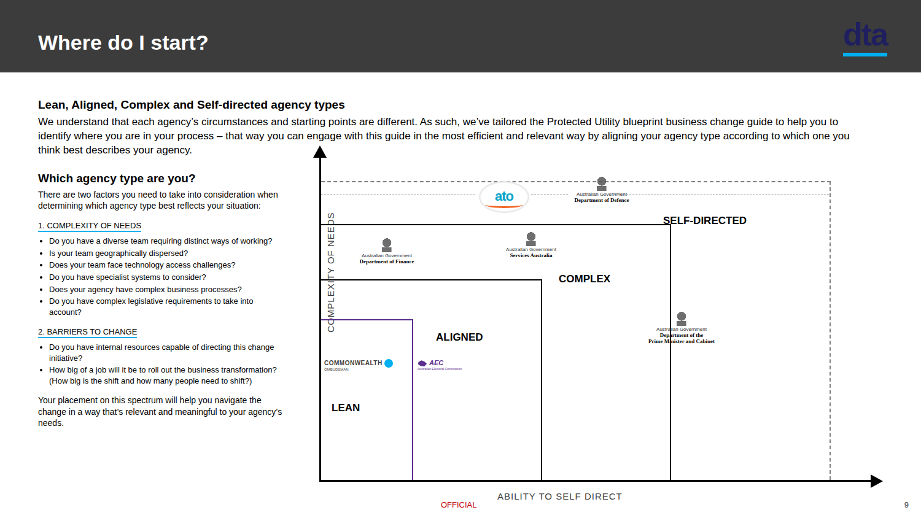Where do I start?
dta
Lean, Aligned, Complex and Self-directed agency types
We understand that each agency’s circumstances and starting points are different. As such, we’ve tailored the Protected Utility blueprint business change guide to help you to identify where you are in your process – that way you can engage with this guide in the most efficient and relevant way by aligning your agency type according to which one you think best describes your agency.
Which agency type are you?
There are two factors you need to take into consideration when determining which agency type best reflects your situation:
1. COMPLEXITY OF NEEDS
Do you have a diverse team requiring distinct ways of working?
Is your team geographically dispersed?
Does your team face technology access challenges?
Do you have specialist systems to consider?
Does your agency have complex business processes?
Do you have complex legislative requirements to take into account?
2. BARRIERS TO CHANGE
Do you have internal resources capable of directing this change initiative?
How big of a job will it be to roll out the business transformation? (How big is the shift and how many people need to shift?)
Your placement on this spectrum will help you navigate the change in a way that’s relevant and meaningful to your agency’s needs.
COMPLEXITY OF NEEDS
ABILITY TO SELF DIRECT
LEAN
ALIGNED
COMPLEX
SELF-DIRECTED
ato
Australian Government
Department of Defence
Australian Government
Department of Finance
Australian Government
Services Australia
Australian Government
Department of the
Prime Minister and Cabinet
COMMONWEALTH OMBUDSMAN
AEC Australian Electoral Commission
OFFICIAL
9